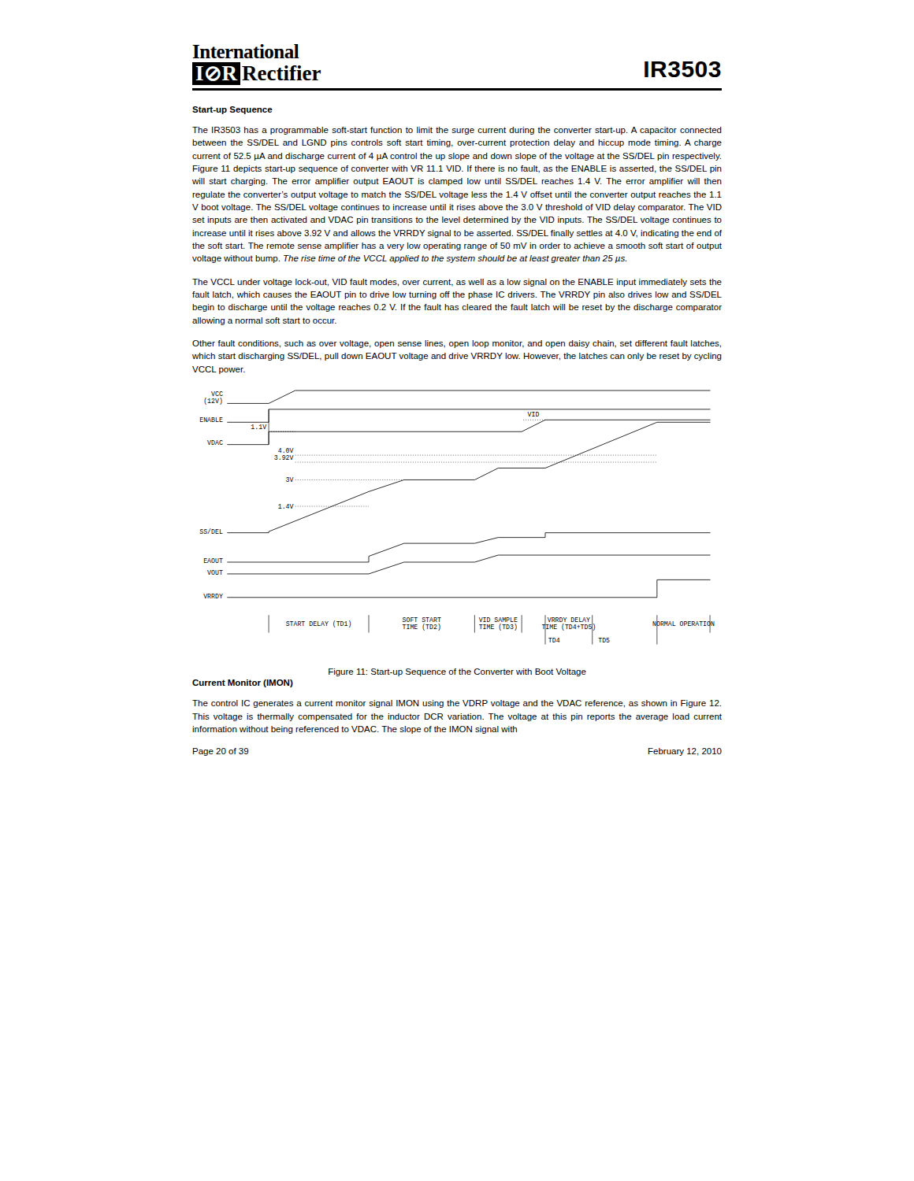International I⊘R Rectifier
IR3503
Start-up Sequence
The IR3503 has a programmable soft-start function to limit the surge current during the converter start-up. A capacitor connected between the SS/DEL and LGND pins controls soft start timing, over-current protection delay and hiccup mode timing. A charge current of 52.5 µA and discharge current of 4 µA control the up slope and down slope of the voltage at the SS/DEL pin respectively. Figure 11 depicts start-up sequence of converter with VR 11.1 VID. If there is no fault, as the ENABLE is asserted, the SS/DEL pin will start charging. The error amplifier output EAOUT is clamped low until SS/DEL reaches 1.4 V. The error amplifier will then regulate the converter’s output voltage to match the SS/DEL voltage less the 1.4 V offset until the converter output reaches the 1.1 V boot voltage. The SS/DEL voltage continues to increase until it rises above the 3.0 V threshold of VID delay comparator. The VID set inputs are then activated and VDAC pin transitions to the level determined by the VID inputs. The SS/DEL voltage continues to increase until it rises above 3.92 V and allows the VRRDY signal to be asserted. SS/DEL finally settles at 4.0 V, indicating the end of the soft start. The remote sense amplifier has a very low operating range of 50 mV in order to achieve a smooth soft start of output voltage without bump. The rise time of the VCCL applied to the system should be at least greater than 25 µs.
The VCCL under voltage lock-out, VID fault modes, over current, as well as a low signal on the ENABLE input immediately sets the fault latch, which causes the EAOUT pin to drive low turning off the phase IC drivers. The VRRDY pin also drives low and SS/DEL begin to discharge until the voltage reaches 0.2 V. If the fault has cleared the fault latch will be reset by the discharge comparator allowing a normal soft start to occur.
Other fault conditions, such as over voltage, open sense lines, open loop monitor, and open daisy chain, set different fault latches, which start discharging SS/DEL, pull down EAOUT voltage and drive VRRDY low. However, the latches can only be reset by cycling VCCL power.
VCC (12V) ENABLE VDAC SS/DEL EAOUT VOUT VRRDY 1.1V VID 4.0V 3.92V 3V 1.4V START DELAY (TD1) SOFT START TIME (TD2) VID SAMPLE TIME (TD3) VRRDY DELAY TIME (TD4+TD5) NORMAL OPERATION TD4 TD5
Figure 11: Start-up Sequence of the Converter with Boot Voltage
Current Monitor (IMON)
The control IC generates a current monitor signal IMON using the VDRP voltage and the VDAC reference, as shown in Figure 12. This voltage is thermally compensated for the inductor DCR variation. The voltage at this pin reports the average load current information without being referenced to VDAC. The slope of the IMON signal with
Page 20 of 39 February 12, 2010